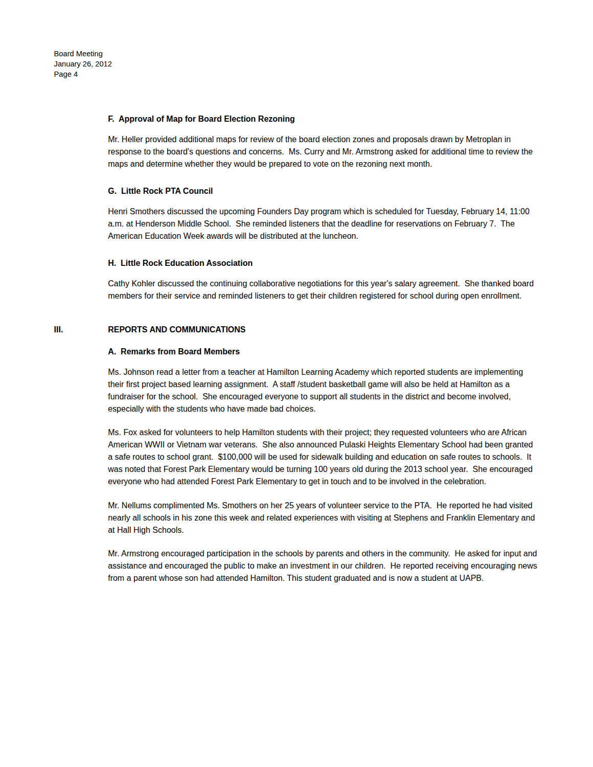Board Meeting
January 26, 2012
Page 4
F. Approval of Map for Board Election Rezoning
Mr. Heller provided additional maps for review of the board election zones and proposals drawn by Metroplan in response to the board's questions and concerns. Ms. Curry and Mr. Armstrong asked for additional time to review the maps and determine whether they would be prepared to vote on the rezoning next month.
G. Little Rock PTA Council
Henri Smothers discussed the upcoming Founders Day program which is scheduled for Tuesday, February 14, 11:00 a.m. at Henderson Middle School. She reminded listeners that the deadline for reservations on February 7. The American Education Week awards will be distributed at the luncheon.
H. Little Rock Education Association
Cathy Kohler discussed the continuing collaborative negotiations for this year's salary agreement. She thanked board members for their service and reminded listeners to get their children registered for school during open enrollment.
III. REPORTS AND COMMUNICATIONS
A. Remarks from Board Members
Ms. Johnson read a letter from a teacher at Hamilton Learning Academy which reported students are implementing their first project based learning assignment. A staff /student basketball game will also be held at Hamilton as a fundraiser for the school. She encouraged everyone to support all students in the district and become involved, especially with the students who have made bad choices.
Ms. Fox asked for volunteers to help Hamilton students with their project; they requested volunteers who are African American WWII or Vietnam war veterans. She also announced Pulaski Heights Elementary School had been granted a safe routes to school grant. $100,000 will be used for sidewalk building and education on safe routes to schools. It was noted that Forest Park Elementary would be turning 100 years old during the 2013 school year. She encouraged everyone who had attended Forest Park Elementary to get in touch and to be involved in the celebration.
Mr. Nellums complimented Ms. Smothers on her 25 years of volunteer service to the PTA. He reported he had visited nearly all schools in his zone this week and related experiences with visiting at Stephens and Franklin Elementary and at Hall High Schools.
Mr. Armstrong encouraged participation in the schools by parents and others in the community. He asked for input and assistance and encouraged the public to make an investment in our children. He reported receiving encouraging news from a parent whose son had attended Hamilton. This student graduated and is now a student at UAPB.